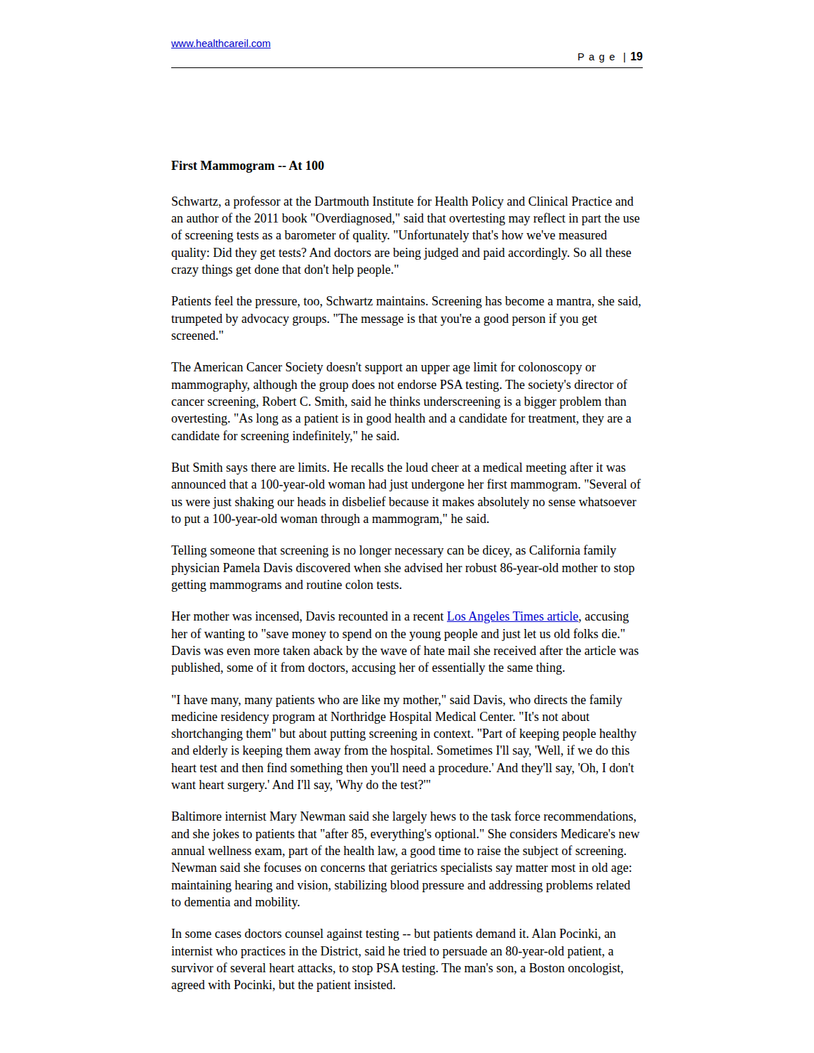www.healthcareil.com P a g e | 19
First Mammogram -- At 100
Schwartz, a professor at the Dartmouth Institute for Health Policy and Clinical Practice and an author of the 2011 book "Overdiagnosed," said that overtesting may reflect in part the use of screening tests as a barometer of quality. "Unfortunately that's how we've measured quality: Did they get tests? And doctors are being judged and paid accordingly. So all these crazy things get done that don't help people."
Patients feel the pressure, too, Schwartz maintains. Screening has become a mantra, she said, trumpeted by advocacy groups. "The message is that you're a good person if you get screened."
The American Cancer Society doesn't support an upper age limit for colonoscopy or mammography, although the group does not endorse PSA testing. The society's director of cancer screening, Robert C. Smith, said he thinks underscreening is a bigger problem than overtesting. "As long as a patient is in good health and a candidate for treatment, they are a candidate for screening indefinitely," he said.
But Smith says there are limits. He recalls the loud cheer at a medical meeting after it was announced that a 100-year-old woman had just undergone her first mammogram. "Several of us were just shaking our heads in disbelief because it makes absolutely no sense whatsoever to put a 100-year-old woman through a mammogram," he said.
Telling someone that screening is no longer necessary can be dicey, as California family physician Pamela Davis discovered when she advised her robust 86-year-old mother to stop getting mammograms and routine colon tests.
Her mother was incensed, Davis recounted in a recent Los Angeles Times article, accusing her of wanting to "save money to spend on the young people and just let us old folks die." Davis was even more taken aback by the wave of hate mail she received after the article was published, some of it from doctors, accusing her of essentially the same thing.
"I have many, many patients who are like my mother," said Davis, who directs the family medicine residency program at Northridge Hospital Medical Center. "It's not about shortchanging them" but about putting screening in context. "Part of keeping people healthy and elderly is keeping them away from the hospital. Sometimes I'll say, 'Well, if we do this heart test and then find something then you'll need a procedure.' And they'll say, 'Oh, I don't want heart surgery.' And I'll say, 'Why do the test?'"
Baltimore internist Mary Newman said she largely hews to the task force recommendations, and she jokes to patients that "after 85, everything's optional." She considers Medicare's new annual wellness exam, part of the health law, a good time to raise the subject of screening. Newman said she focuses on concerns that geriatrics specialists say matter most in old age: maintaining hearing and vision, stabilizing blood pressure and addressing problems related to dementia and mobility.
In some cases doctors counsel against testing -- but patients demand it. Alan Pocinki, an internist who practices in the District, said he tried to persuade an 80-year-old patient, a survivor of several heart attacks, to stop PSA testing. The man's son, a Boston oncologist, agreed with Pocinki, but the patient insisted.